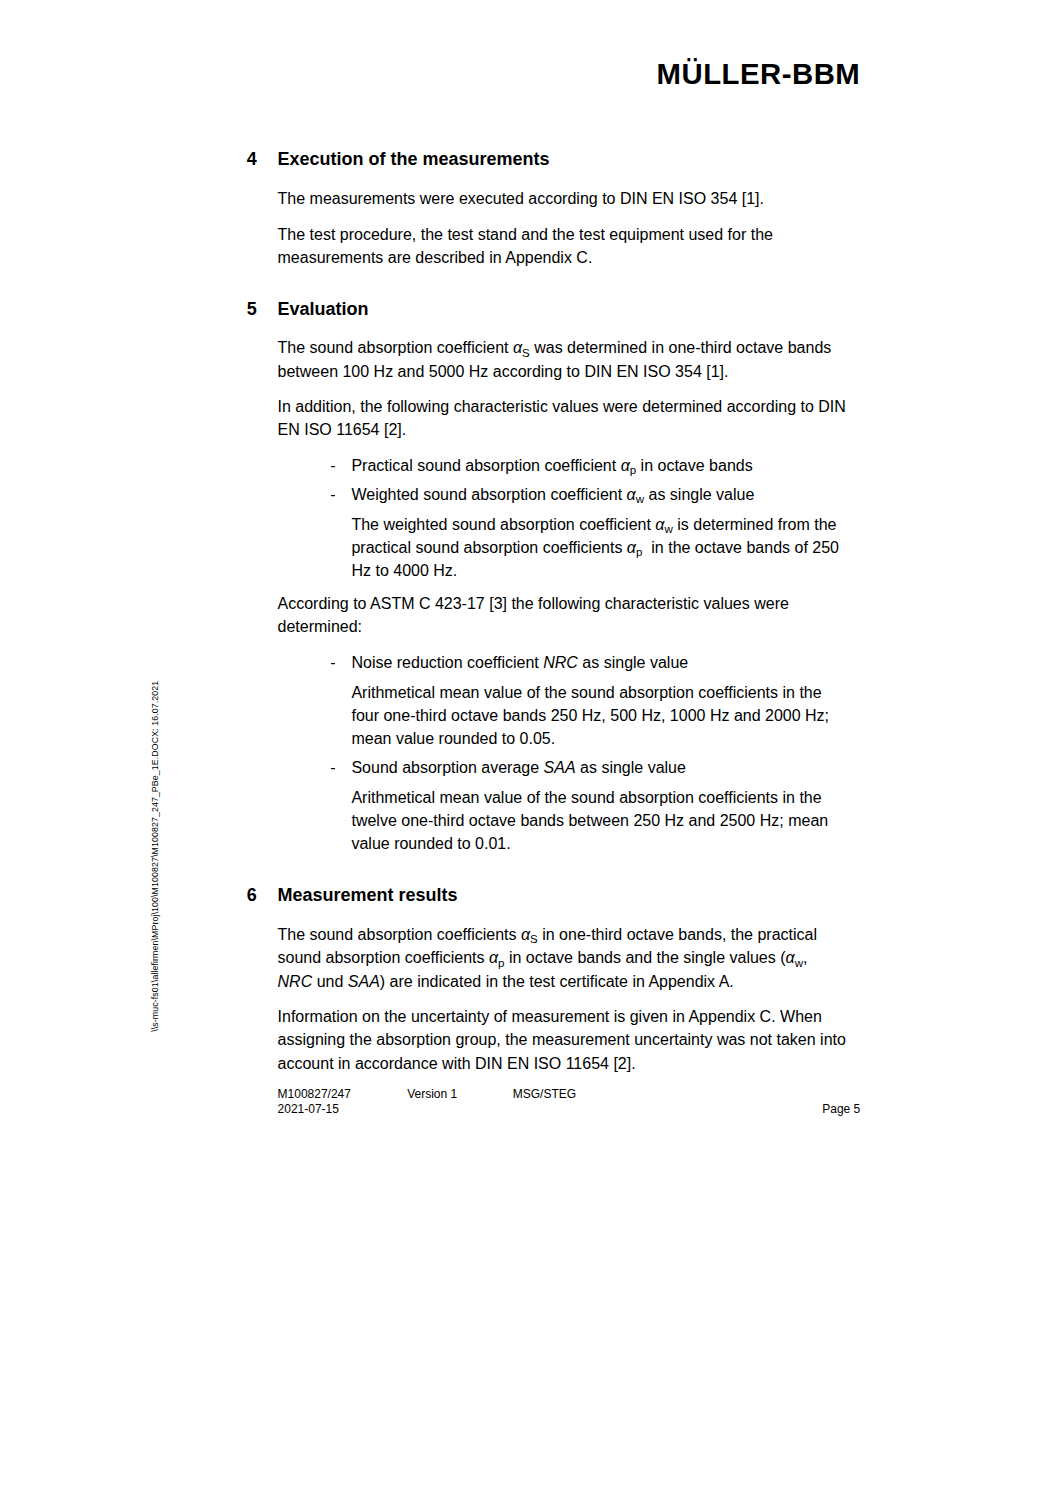MÜLLER-BBM
\\s-muc-fs01\allefirmen\MProj\100\M100827\M100827_247_PBe_1E.DOCX: 16.07.2021
4 Execution of the measurements
The measurements were executed according to DIN EN ISO 354 [1].
The test procedure, the test stand and the test equipment used for the measurements are described in Appendix C.
5 Evaluation
The sound absorption coefficient αS was determined in one-third octave bands between 100 Hz and 5000 Hz according to DIN EN ISO 354 [1].
In addition, the following characteristic values were determined according to DIN EN ISO 11654 [2].
Practical sound absorption coefficient αp in octave bands
Weighted sound absorption coefficient αw as single value
The weighted sound absorption coefficient αw is determined from the practical sound absorption coefficients αp in the octave bands of 250 Hz to 4000 Hz.
According to ASTM C 423-17 [3] the following characteristic values were determined:
Noise reduction coefficient NRC as single value
Arithmetical mean value of the sound absorption coefficients in the four one-third octave bands 250 Hz, 500 Hz, 1000 Hz and 2000 Hz; mean value rounded to 0.05.
Sound absorption average SAA as single value
Arithmetical mean value of the sound absorption coefficients in the twelve one-third octave bands between 250 Hz and 2500 Hz; mean value rounded to 0.01.
6 Measurement results
The sound absorption coefficients αS in one-third octave bands, the practical sound absorption coefficients αp in octave bands and the single values (αw, NRC und SAA) are indicated in the test certificate in Appendix A.
Information on the uncertainty of measurement is given in Appendix C. When assigning the absorption group, the measurement uncertainty was not taken into account in accordance with DIN EN ISO 11654 [2].
M100827/247
2021-07-15
Version 1
MSG/STEG
Page 5